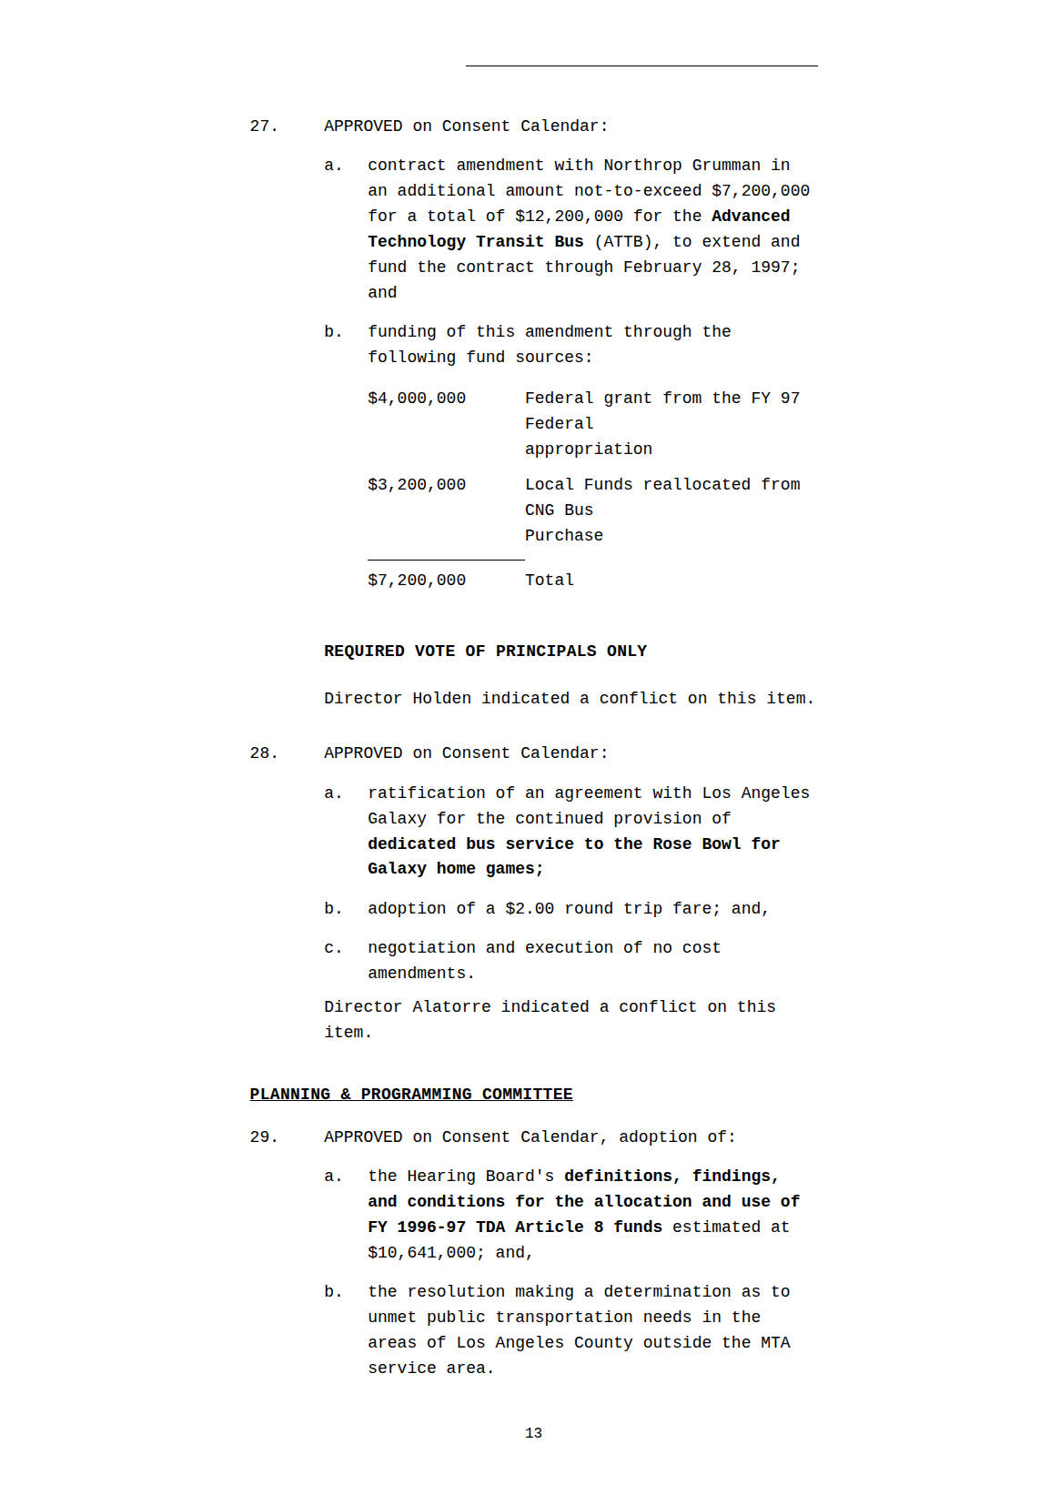27.
APPROVED on Consent Calendar:
a.
contract amendment with Northrop Grumman in an additional amount not-to-exceed $7,200,000 for a total of $12,200,000 for the Advanced Technology Transit Bus (ATTB), to extend and fund the contract through February 28, 1997; and
b.
funding of this amendment through the following fund sources:
| $4,000,000 | Federal grant from the FY 97 Federal appropriation |
| $3,200,000 | Local Funds reallocated from CNG Bus Purchase |
| $7,200,000 | Total |
REQUIRED VOTE OF PRINCIPALS ONLY
Director Holden indicated a conflict on this item.
28.
APPROVED on Consent Calendar:
a.
ratification of an agreement with Los Angeles Galaxy for the continued provision of dedicated bus service to the Rose Bowl for Galaxy home games;
b.
adoption of a $2.00 round trip fare; and,
c.
negotiation and execution of no cost amendments.
Director Alatorre indicated a conflict on this item.
PLANNING & PROGRAMMING COMMITTEE
29.
APPROVED on Consent Calendar, adoption of:
a.
the Hearing Board's definitions, findings, and conditions for the allocation and use of FY 1996-97 TDA Article 8 funds estimated at $10,641,000; and,
b.
the resolution making a determination as to unmet public transportation needs in the areas of Los Angeles County outside the MTA service area.
13